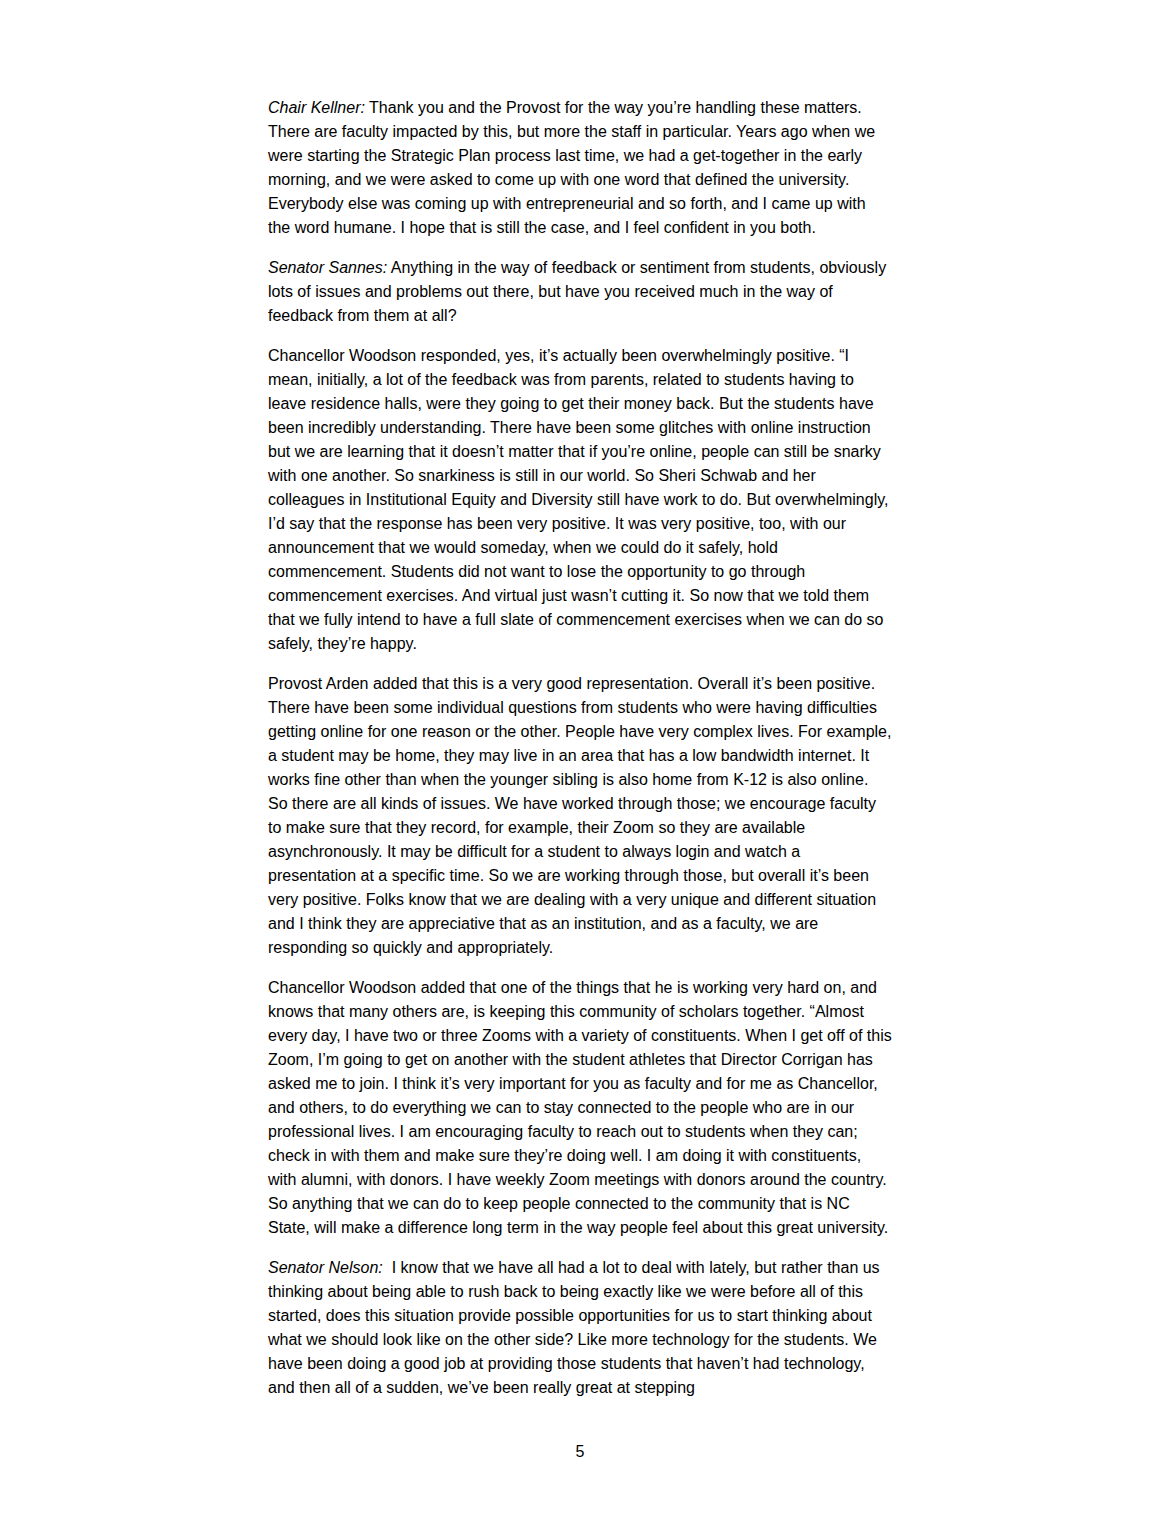Chair Kellner: Thank you and the Provost for the way you’re handling these matters. There are faculty impacted by this, but more the staff in particular. Years ago when we were starting the Strategic Plan process last time, we had a get-together in the early morning, and we were asked to come up with one word that defined the university. Everybody else was coming up with entrepreneurial and so forth, and I came up with the word humane. I hope that is still the case, and I feel confident in you both.
Senator Sannes: Anything in the way of feedback or sentiment from students, obviously lots of issues and problems out there, but have you received much in the way of feedback from them at all?
Chancellor Woodson responded, yes, it’s actually been overwhelmingly positive. “I mean, initially, a lot of the feedback was from parents, related to students having to leave residence halls, were they going to get their money back. But the students have been incredibly understanding. There have been some glitches with online instruction but we are learning that it doesn’t matter that if you’re online, people can still be snarky with one another. So snarkiness is still in our world. So Sheri Schwab and her colleagues in Institutional Equity and Diversity still have work to do. But overwhelmingly, I’d say that the response has been very positive. It was very positive, too, with our announcement that we would someday, when we could do it safely, hold commencement. Students did not want to lose the opportunity to go through commencement exercises. And virtual just wasn’t cutting it. So now that we told them that we fully intend to have a full slate of commencement exercises when we can do so safely, they’re happy.
Provost Arden added that this is a very good representation. Overall it’s been positive. There have been some individual questions from students who were having difficulties getting online for one reason or the other. People have very complex lives. For example, a student may be home, they may live in an area that has a low bandwidth internet. It works fine other than when the younger sibling is also home from K-12 is also online. So there are all kinds of issues. We have worked through those; we encourage faculty to make sure that they record, for example, their Zoom so they are available asynchronously. It may be difficult for a student to always login and watch a presentation at a specific time. So we are working through those, but overall it’s been very positive. Folks know that we are dealing with a very unique and different situation and I think they are appreciative that as an institution, and as a faculty, we are responding so quickly and appropriately.
Chancellor Woodson added that one of the things that he is working very hard on, and knows that many others are, is keeping this community of scholars together. “Almost every day, I have two or three Zooms with a variety of constituents. When I get off of this Zoom, I’m going to get on another with the student athletes that Director Corrigan has asked me to join. I think it’s very important for you as faculty and for me as Chancellor, and others, to do everything we can to stay connected to the people who are in our professional lives. I am encouraging faculty to reach out to students when they can; check in with them and make sure they’re doing well. I am doing it with constituents, with alumni, with donors. I have weekly Zoom meetings with donors around the country. So anything that we can do to keep people connected to the community that is NC State, will make a difference long term in the way people feel about this great university.
Senator Nelson: I know that we have all had a lot to deal with lately, but rather than us thinking about being able to rush back to being exactly like we were before all of this started, does this situation provide possible opportunities for us to start thinking about what we should look like on the other side? Like more technology for the students. We have been doing a good job at providing those students that haven’t had technology, and then all of a sudden, we’ve been really great at stepping
5